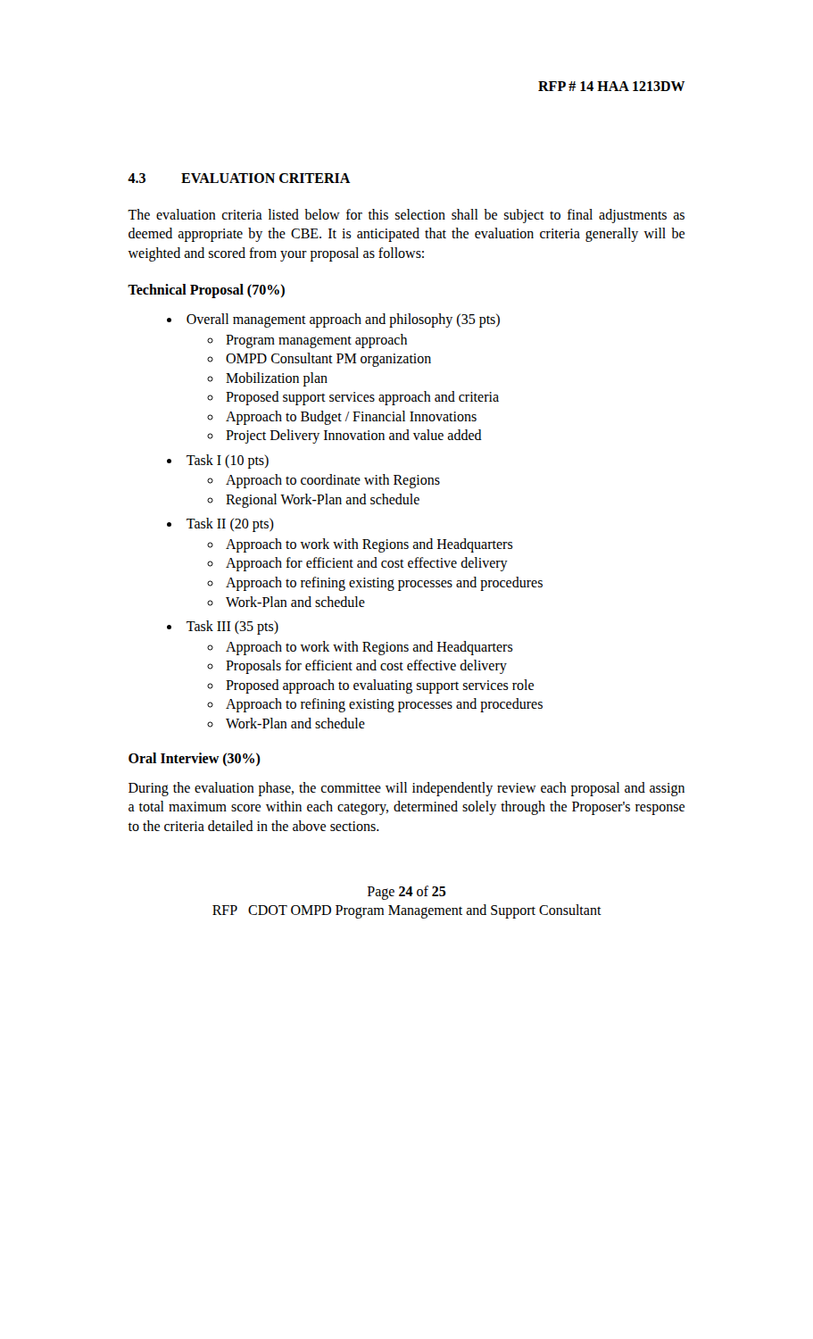RFP # 14 HAA 1213DW
4.3 EVALUATION CRITERIA
The evaluation criteria listed below for this selection shall be subject to final adjustments as deemed appropriate by the CBE. It is anticipated that the evaluation criteria generally will be weighted and scored from your proposal as follows:
Technical Proposal (70%)
Overall management approach and philosophy (35 pts)
Program management approach
OMPD Consultant PM organization
Mobilization plan
Proposed support services approach and criteria
Approach to Budget / Financial Innovations
Project Delivery Innovation and value added
Task I (10 pts)
Approach to coordinate with Regions
Regional Work-Plan and schedule
Task II (20 pts)
Approach to work with Regions and Headquarters
Approach for efficient and cost effective delivery
Approach to refining existing processes and procedures
Work-Plan and schedule
Task III (35 pts)
Approach to work with Regions and Headquarters
Proposals for efficient and cost effective delivery
Proposed approach to evaluating support services role
Approach to refining existing processes and procedures
Work-Plan and schedule
Oral Interview (30%)
During the evaluation phase, the committee will independently review each proposal and assign a total maximum score within each category, determined solely through the Proposer's response to the criteria detailed in the above sections.
Page 24 of 25
RFP CDOT OMPD Program Management and Support Consultant